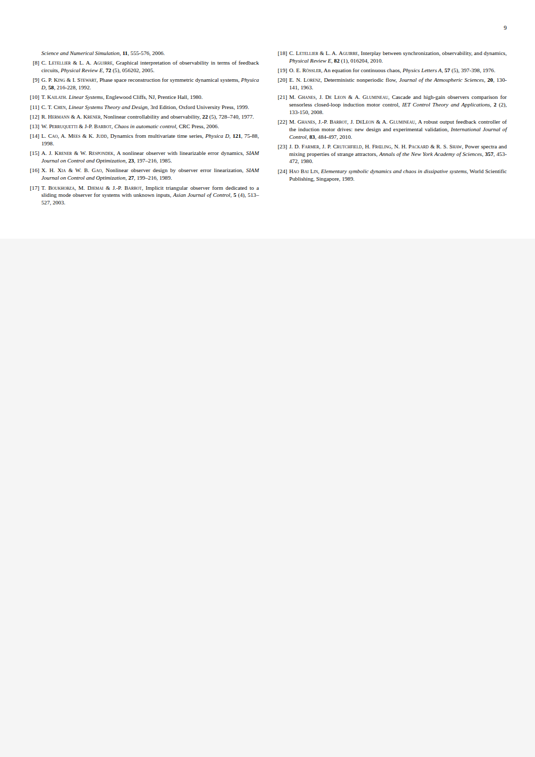9
Science and Numerical Simulation, 11, 555-576, 2006.
[8] C. Letellier & L. A. Aguirre, Graphical interpretation of observability in terms of feedback circuits, Physical Review E, 72 (5), 056202, 2005.
[9] G. P. King & I. Stewart, Phase space reconstruction for symmetric dynamical systems, Physica D, 58, 216-228, 1992.
[10] T. Kailath. Linear Systems, Englewood Cliffs, NJ, Prentice Hall, 1980.
[11] C. T. Chen, Linear Systems Theory and Design, 3rd Edition, Oxford University Press, 1999.
[12] R. Hermann & A. Krener, Nonlinear controllability and observability, 22 (5), 728–740, 1977.
[13] W. Perruquetti & J-P. Barbot, Chaos in automatic control, CRC Press, 2006.
[14] L. Cao, A. Mees & K. Judd, Dynamics from multivariate time series, Physica D, 121, 75-88, 1998.
[15] A. J. Krener & W. Respondek, A nonlinear observer with linearizable error dynamics, SIAM Journal on Control and Optimization, 23, 197–216, 1985.
[16] X. H. Xia & W. B. Gao, Nonlinear observer design by observer error linearization, SIAM Journal on Control and Optimization, 27, 199–216, 1989.
[17] T. Boukhobza, M. Djemai & J.-P. Barbot, Implicit triangular observer form dedicated to a sliding mode observer for systems with unknown inputs, Asian Journal of Control, 5 (4), 513–527, 2003.
[18] C. Letellier & L. A. Aguirre, Interplay between synchronization, observability, and dynamics, Physical Review E, 82 (1), 016204, 2010.
[19] O. E. Rössler, An equation for continuous chaos, Physics Letters A, 57 (5), 397-398, 1976.
[20] E. N. Lorenz, Deterministic nonperiodic flow, Journal of the Atmospheric Sciences, 20, 130-141, 1963.
[21] M. Ghanes, J. De Leon & A. Glumineau, Cascade and high-gain observers comparison for sensorless closed-loop induction motor control, IET Control Theory and Applications, 2 (2), 133-150, 2008.
[22] M. Ghanes, J.-P. Barbot, J. DeLeon & A. Glumineau, A robust output feedback controller of the induction motor drives: new design and experimental validation, International Journal of Control, 83, 484-497, 2010.
[23] J. D. Farmer, J. P. Crutchfield, H. Frœling, N. H. Packard & R. S. Shaw, Power spectra and mixing properties of strange attractors, Annals of the New York Academy of Sciences, 357, 453-472, 1980.
[24] Hao Bai Lin, Elementary symbolic dynamics and chaos in dissipative systems, World Scientific Publishing, Singapore, 1989.